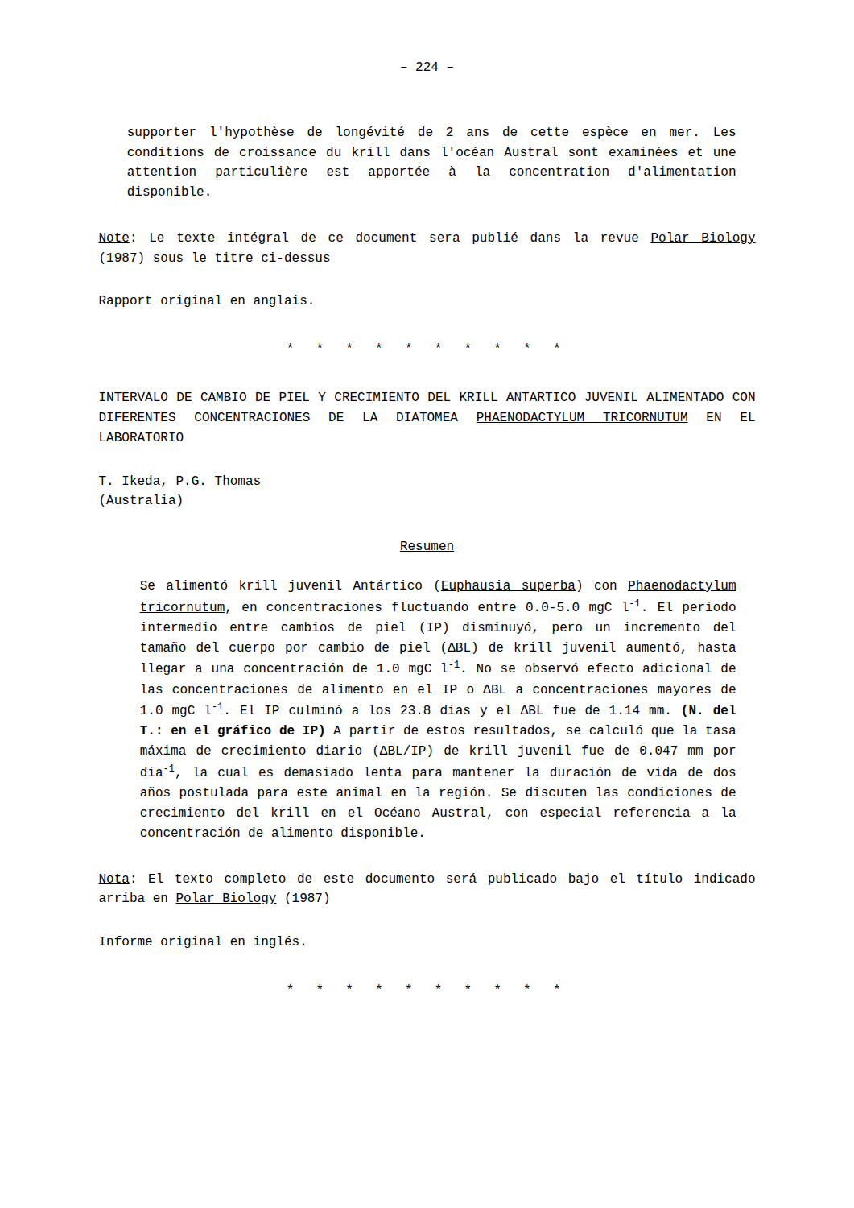– 224 –
supporter l'hypothèse de longévité de 2 ans de cette espèce en mer. Les conditions de croissance du krill dans l'océan Austral sont examinées et une attention particulière est apportée à la concentration d'alimentation disponible.
Note: Le texte intégral de ce document sera publié dans la revue Polar Biology (1987) sous le titre ci-dessus
Rapport original en anglais.
* * * * * * * * * *
INTERVALO DE CAMBIO DE PIEL Y CRECIMIENTO DEL KRILL ANTARTICO JUVENIL ALIMENTADO CON DIFERENTES CONCENTRACIONES DE LA DIATOMEA PHAENODACTYLUM TRICORNUTUM EN EL LABORATORIO
T. Ikeda, P.G. Thomas
(Australia)
Resumen
Se alimentó krill juvenil Antártico (Euphausia superba) con Phaenodactylum tricornutum, en concentraciones fluctuando entre 0.0-5.0 mgC l-1. El período intermedio entre cambios de piel (IP) disminuyó, pero un incremento del tamaño del cuerpo por cambio de piel (ΔBL) de krill juvenil aumentó, hasta llegar a una concentración de 1.0 mgC l-1. No se observó efecto adicional de las concentraciones de alimento en el IP o ΔBL a concentraciones mayores de 1.0 mgC l-1. El IP culminó a los 23.8 días y el ΔBL fue de 1.14 mm. (N. del T.: en el gráfico de IP) A partir de estos resultados, se calculó que la tasa máxima de crecimiento diario (ΔBL/IP) de krill juvenil fue de 0.047 mm por dia-1, la cual es demasiado lenta para mantener la duración de vida de dos años postulada para este animal en la región. Se discuten las condiciones de crecimiento del krill en el Océano Austral, con especial referencia a la concentración de alimento disponible.
Nota: El texto completo de este documento será publicado bajo el título indicado arriba en Polar Biology (1987)
Informe original en inglés.
* * * * * * * * * *